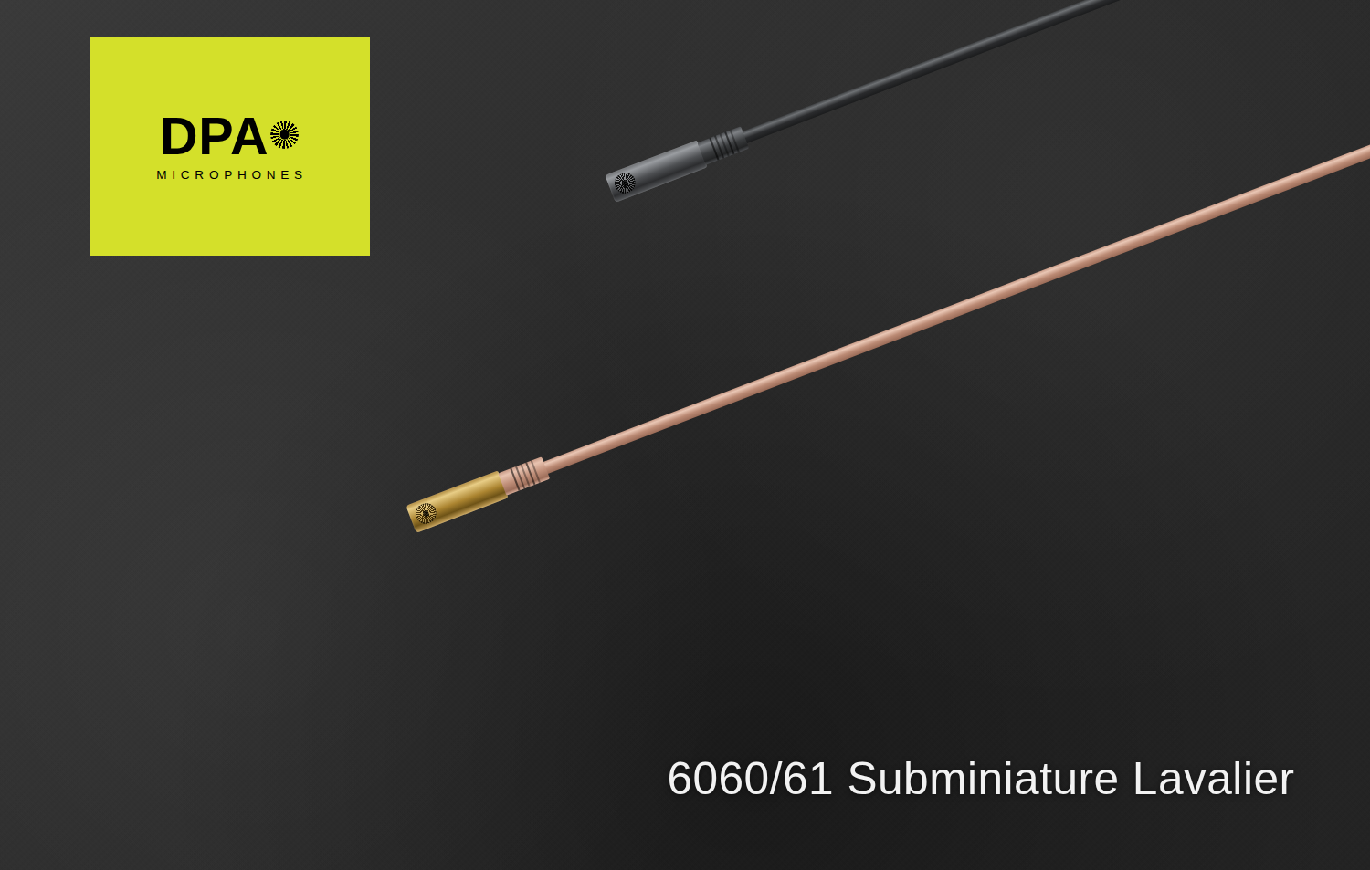DPA
MICROPHONES
6060/61 Subminiature Lavalier